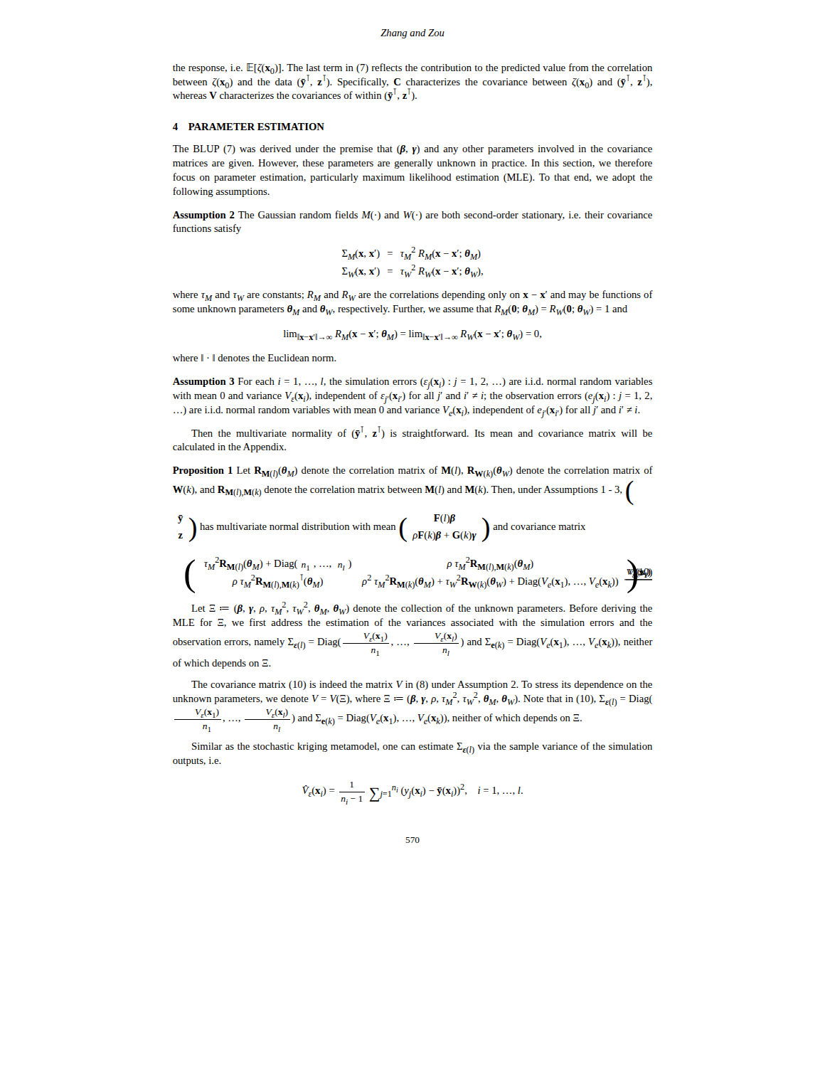Zhang and Zou
the response, i.e. 𝔼[ζ(x0)]. The last term in (7) reflects the contribution to the predicted value from the correlation between ζ(x0) and the data (ȳ⊺, z⊺). Specifically, C characterizes the covariance between ζ(x0) and (ȳ⊺, z⊺), whereas V characterizes the covariances of within (ȳ⊺, z⊺).
4 PARAMETER ESTIMATION
The BLUP (7) was derived under the premise that (β, γ) and any other parameters involved in the covariance matrices are given. However, these parameters are generally unknown in practice. In this section, we therefore focus on parameter estimation, particularly maximum likelihood estimation (MLE). To that end, we adopt the following assumptions.
Assumption 2 The Gaussian random fields M(·) and W(·) are both second-order stationary, i.e. their covariance functions satisfy
| Σ M ( x , x ′) | = | τ M 2 R M ( x − x ′; θ M ) |
| Σ W ( x , x ′) | = | τ W 2 R W ( x − x ′; θ W ), |
where τM and τW are constants; RM and RW are the correlations depending only on x − x′ and may be functions of some unknown parameters θM and θW, respectively. Further, we assume that RM(0; θM) = RW(0; θW) = 1 and
lim‖x−x′‖→∞ RM(x − x′; θM) = lim‖x−x′‖→∞ RW(x − x′; θW) = 0,
where ‖ · ‖ denotes the Euclidean norm.
Assumption 3 For each i = 1, …, l, the simulation errors (εj(xi) : j = 1, 2, …) are i.i.d. normal random variables with mean 0 and variance Vε(xi), independent of εj′(xi′) for all j′ and i′ ≠ i; the observation errors (ej(xi) : j = 1, 2, …) are i.i.d. normal random variables with mean 0 and variance Ve(xi), independent of ej′(xi′) for all j′ and i′ ≠ i.
Then the multivariate normality of (ȳ⊺, z⊺) is straightforward. Its mean and covariance matrix will be calculated in the Appendix.
Proposition 1 Let RM(l)(θM) denote the correlation matrix of M(l), RW(k)(θW) denote the correlation matrix of W(k), and RM(l),M(k) denote the correlation matrix between M(l) and M(k). Then, under Assumptions 1 - 3, (
| ȳ |
| z |
) has multivariate normal distribution with mean (
| F ( l ) β |
| ρ F ( k ) β + G ( k ) γ |
) and covariance matrix
(
| τ M 2 R M ( l ) ( θ M ) + Diag( V ε ( x 1 ) n 1 , …, V ε ( x l ) n l ) | ρ τ M 2 R M ( l ), M ( k ) ( θ M ) |
| ρ τ M 2 R M ( l ), M ( k ) ⊺ ( θ M ) | ρ 2 τ M 2 R M ( k ) ( θ M ) + τ W 2 R W ( k ) ( θ W ) + Diag( V e ( x 1 ), …, V e ( x k )) |
) . (10)
Let Ξ ≔ (β, γ, ρ, τM2, τW2, θM, θW) denote the collection of the unknown parameters. Before deriving the MLE for Ξ, we first address the estimation of the variances associated with the simulation errors and the observation errors, namely Σε(l) = Diag(Vε(x1) n1, …, Vε(xl) nl) and Σe(k) = Diag(Ve(x1), …, Ve(xk)), neither of which depends on Ξ.
The covariance matrix (10) is indeed the matrix V in (8) under Assumption 2. To stress its dependence on the unknown parameters, we denote V = V(Ξ), where Ξ ≔ (β, γ, ρ, τM2, τW2, θM, θW). Note that in (10), Σε(l) = Diag(Vε(x1) n1, …, Vε(xl) nl) and Σe(k) = Diag(Ve(x1), …, Ve(xk)), neither of which depends on Ξ.
Similar as the stochastic kriging metamodel, one can estimate Σε(l) via the sample variance of the simulation outputs, i.e.
V̂ε(xi) = 1 ni − 1 ∑j=1ni (yj(xi) − ȳ(xi))2, i = 1, …, l.
570